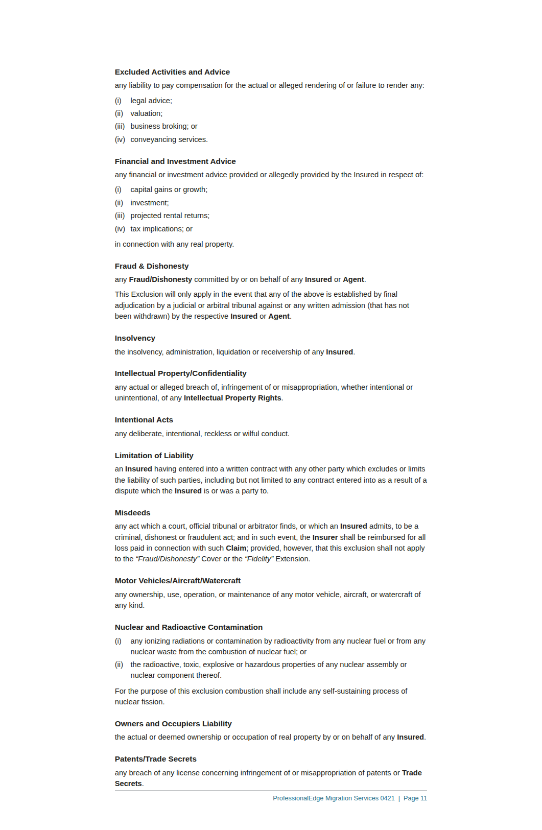Excluded Activities and Advice
any liability to pay compensation for the actual or alleged rendering of or failure to render any:
(i) legal advice;
(ii) valuation;
(iii) business broking; or
(iv) conveyancing services.
Financial and Investment Advice
any financial or investment advice provided or allegedly provided by the Insured in respect of:
(i) capital gains or growth;
(ii) investment;
(iii) projected rental returns;
(iv) tax implications; or
in connection with any real property.
Fraud & Dishonesty
any Fraud/Dishonesty committed by or on behalf of any Insured or Agent.
This Exclusion will only apply in the event that any of the above is established by final adjudication by a judicial or arbitral tribunal against or any written admission (that has not been withdrawn) by the respective Insured or Agent.
Insolvency
the insolvency, administration, liquidation or receivership of any Insured.
Intellectual Property/Confidentiality
any actual or alleged breach of, infringement of or misappropriation, whether intentional or unintentional, of any Intellectual Property Rights.
Intentional Acts
any deliberate, intentional, reckless or wilful conduct.
Limitation of Liability
an Insured having entered into a written contract with any other party which excludes or limits the liability of such parties, including but not limited to any contract entered into as a result of a dispute which the Insured is or was a party to.
Misdeeds
any act which a court, official tribunal or arbitrator finds, or which an Insured admits, to be a criminal, dishonest or fraudulent act; and in such event, the Insurer shall be reimbursed for all loss paid in connection with such Claim; provided, however, that this exclusion shall not apply to the “Fraud/Dishonesty” Cover or the “Fidelity” Extension.
Motor Vehicles/Aircraft/Watercraft
any ownership, use, operation, or maintenance of any motor vehicle, aircraft, or watercraft of any kind.
Nuclear and Radioactive Contamination
(i) any ionizing radiations or contamination by radioactivity from any nuclear fuel or from any nuclear waste from the combustion of nuclear fuel; or
(ii) the radioactive, toxic, explosive or hazardous properties of any nuclear assembly or nuclear component thereof.
For the purpose of this exclusion combustion shall include any self-sustaining process of nuclear fission.
Owners and Occupiers Liability
the actual or deemed ownership or occupation of real property by or on behalf of any Insured.
Patents/Trade Secrets
any breach of any license concerning infringement of or misappropriation of patents or Trade Secrets.
ProfessionalEdge Migration Services 0421 | Page 11